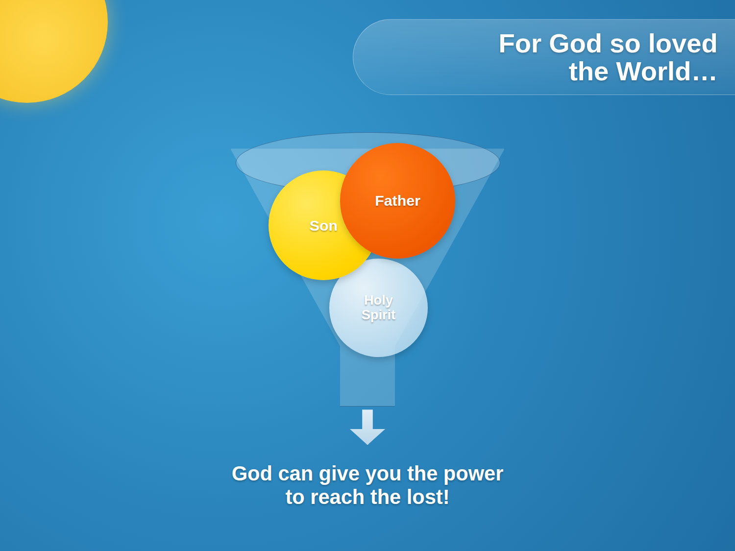For God so loved
the World…
Son
Father
Holy
Spirit
God can give you the power
to reach the lost!